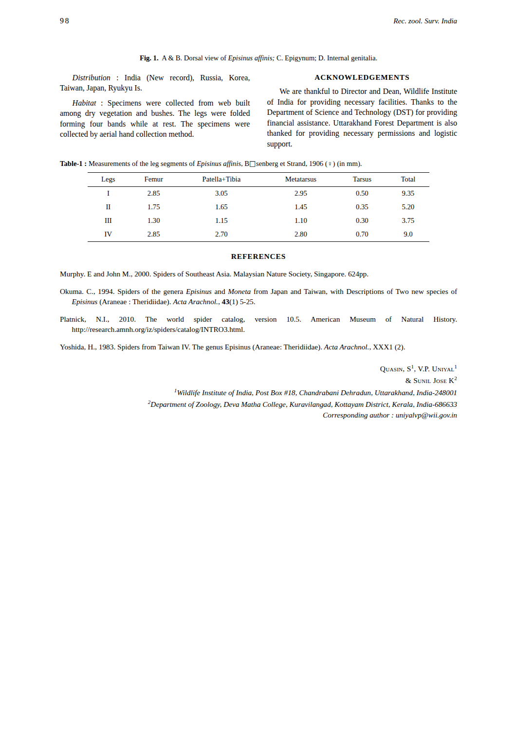98 Rec. zool. Surv. India
Fig. 1. A & B. Dorsal view of Episinus affinis; C. Epigynum; D. Internal genitalia.
Distribution : India (New record), Russia, Korea, Taiwan, Japan, Ryukyu Is.
Habitat : Specimens were collected from web built among dry vegetation and bushes. The legs were folded forming four bands while at rest. The specimens were collected by aerial hand collection method.
Acknowledgements
We are thankful to Director and Dean, Wildlife Institute of India for providing necessary facilities. Thanks to the Department of Science and Technology (DST) for providing financial assistance. Uttarakhand Forest Department is also thanked for providing necessary permissions and logistic support.
Table-1 : Measurements of the leg segments of Episinus affinis, B□senberg et Strand, 1906 (♀) (in mm).
| Legs | Femur | Patella+Tibia | Metatarsus | Tarsus | Total |
| --- | --- | --- | --- | --- | --- |
| I | 2.85 | 3.05 | 2.95 | 0.50 | 9.35 |
| II | 1.75 | 1.65 | 1.45 | 0.35 | 5.20 |
| III | 1.30 | 1.15 | 1.10 | 0.30 | 3.75 |
| IV | 2.85 | 2.70 | 2.80 | 0.70 | 9.0 |
References
Murphy. E and John M., 2000. Spiders of Southeast Asia. Malaysian Nature Society, Singapore. 624pp.
Okuma. C., 1994. Spiders of the genera Episinus and Moneta from Japan and Taiwan, with Descriptions of Two new species of Episinus (Araneae : Theridiidae). Acta Arachnol., 43(1) 5-25.
Platnick, N.I., 2010. The world spider catalog, version 10.5. American Museum of Natural History. http://research.amnh.org/iz/spiders/catalog/INTRO3.html.
Yoshida, H., 1983. Spiders from Taiwan IV. The genus Episinus (Araneae: Theridiidae). Acta Arachnol., XXX1 (2).
Quasin, S1, V.P. Uniyal1
& Sunil Jose K2
1Wildlife Institute of India, Post Box #18, Chandrabani Dehradun, Uttarakhand, India-248001
2Department of Zoology, Deva Matha College, Kuravilangad, Kottayam District, Kerala, India-686633
Corresponding author : uniyalvp@wii.gov.in